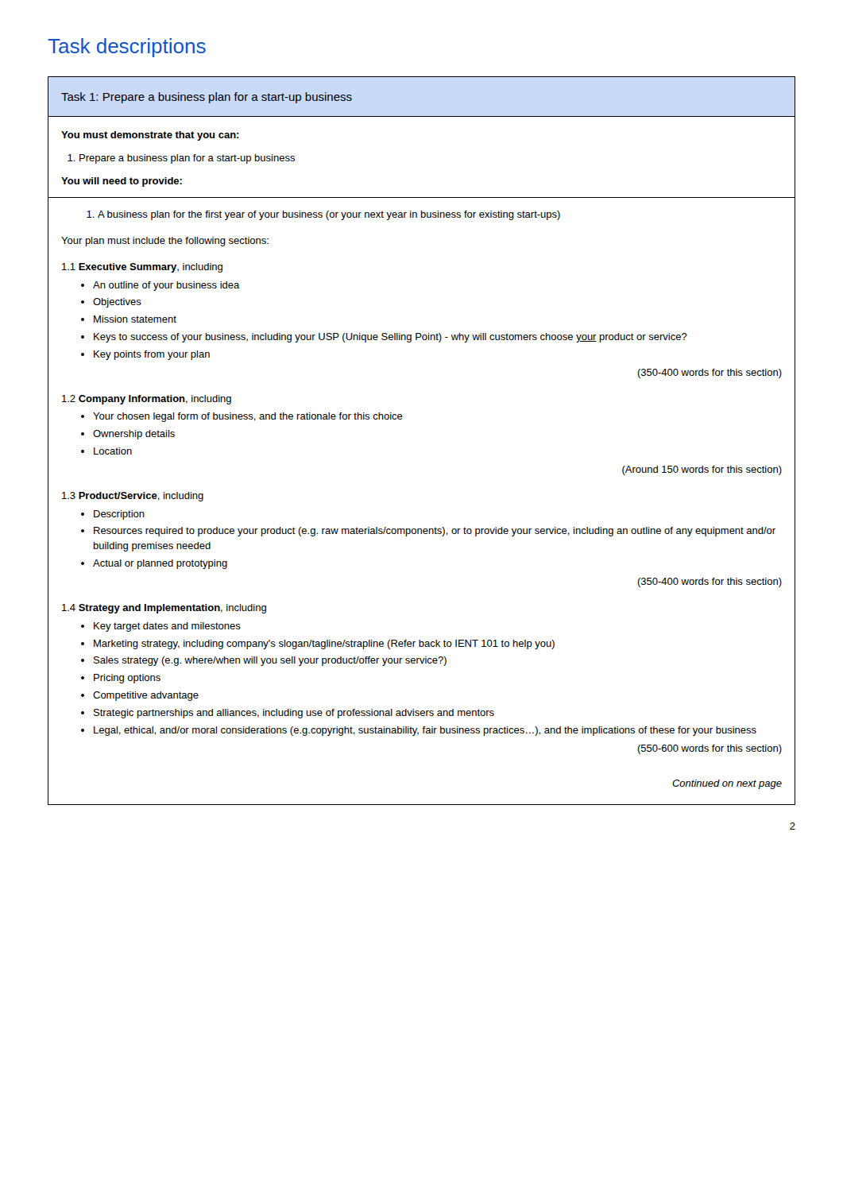Task descriptions
Task 1: Prepare a business plan for a start-up business
You must demonstrate that you can:
Prepare a business plan for a start-up business
You will need to provide:
A business plan for the first year of your business (or your next year in business for existing start-ups)
Your plan must include the following sections:
1.1 Executive Summary, including
An outline of your business idea
Objectives
Mission statement
Keys to success of your business, including your USP (Unique Selling Point) - why will customers choose your product or service?
Key points from your plan
(350-400 words for this section)
1.2 Company Information, including
Your chosen legal form of business, and the rationale for this choice
Ownership details
Location
(Around 150 words for this section)
1.3 Product/Service, including
Description
Resources required to produce your product (e.g. raw materials/components), or to provide your service, including an outline of any equipment and/or building premises needed
Actual or planned prototyping
(350-400 words for this section)
1.4 Strategy and Implementation, including
Key target dates and milestones
Marketing strategy, including company's slogan/tagline/strapline (Refer back to IENT 101 to help you)
Sales strategy (e.g. where/when will you sell your product/offer your service?)
Pricing options
Competitive advantage
Strategic partnerships and alliances, including use of professional advisers and mentors
Legal, ethical, and/or moral considerations (e.g.copyright, sustainability, fair business practices…), and the implications of these for your business
(550-600 words for this section)
Continued on next page
2